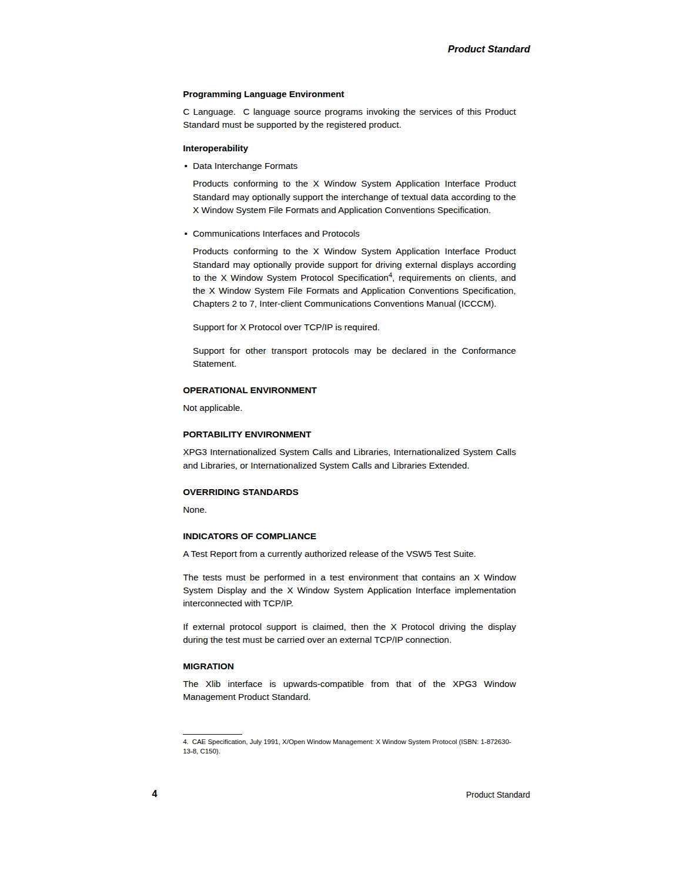Product Standard
Programming Language Environment
C Language. C language source programs invoking the services of this Product Standard must be supported by the registered product.
Interoperability
Data Interchange Formats
Products conforming to the X Window System Application Interface Product Standard may optionally support the interchange of textual data according to the X Window System File Formats and Application Conventions Specification.
Communications Interfaces and Protocols
Products conforming to the X Window System Application Interface Product Standard may optionally provide support for driving external displays according to the X Window System Protocol Specification4, requirements on clients, and the X Window System File Formats and Application Conventions Specification, Chapters 2 to 7, Inter-client Communications Conventions Manual (ICCCM).
Support for X Protocol over TCP/IP is required.
Support for other transport protocols may be declared in the Conformance Statement.
OPERATIONAL ENVIRONMENT
Not applicable.
PORTABILITY ENVIRONMENT
XPG3 Internationalized System Calls and Libraries, Internationalized System Calls and Libraries, or Internationalized System Calls and Libraries Extended.
OVERRIDING STANDARDS
None.
INDICATORS OF COMPLIANCE
A Test Report from a currently authorized release of the VSW5 Test Suite.
The tests must be performed in a test environment that contains an X Window System Display and the X Window System Application Interface implementation interconnected with TCP/IP.
If external protocol support is claimed, then the X Protocol driving the display during the test must be carried over an external TCP/IP connection.
MIGRATION
The Xlib interface is upwards-compatible from that of the XPG3 Window Management Product Standard.
4. CAE Specification, July 1991, X/Open Window Management: X Window System Protocol (ISBN: 1-872630-13-8, C150).
4
Product Standard